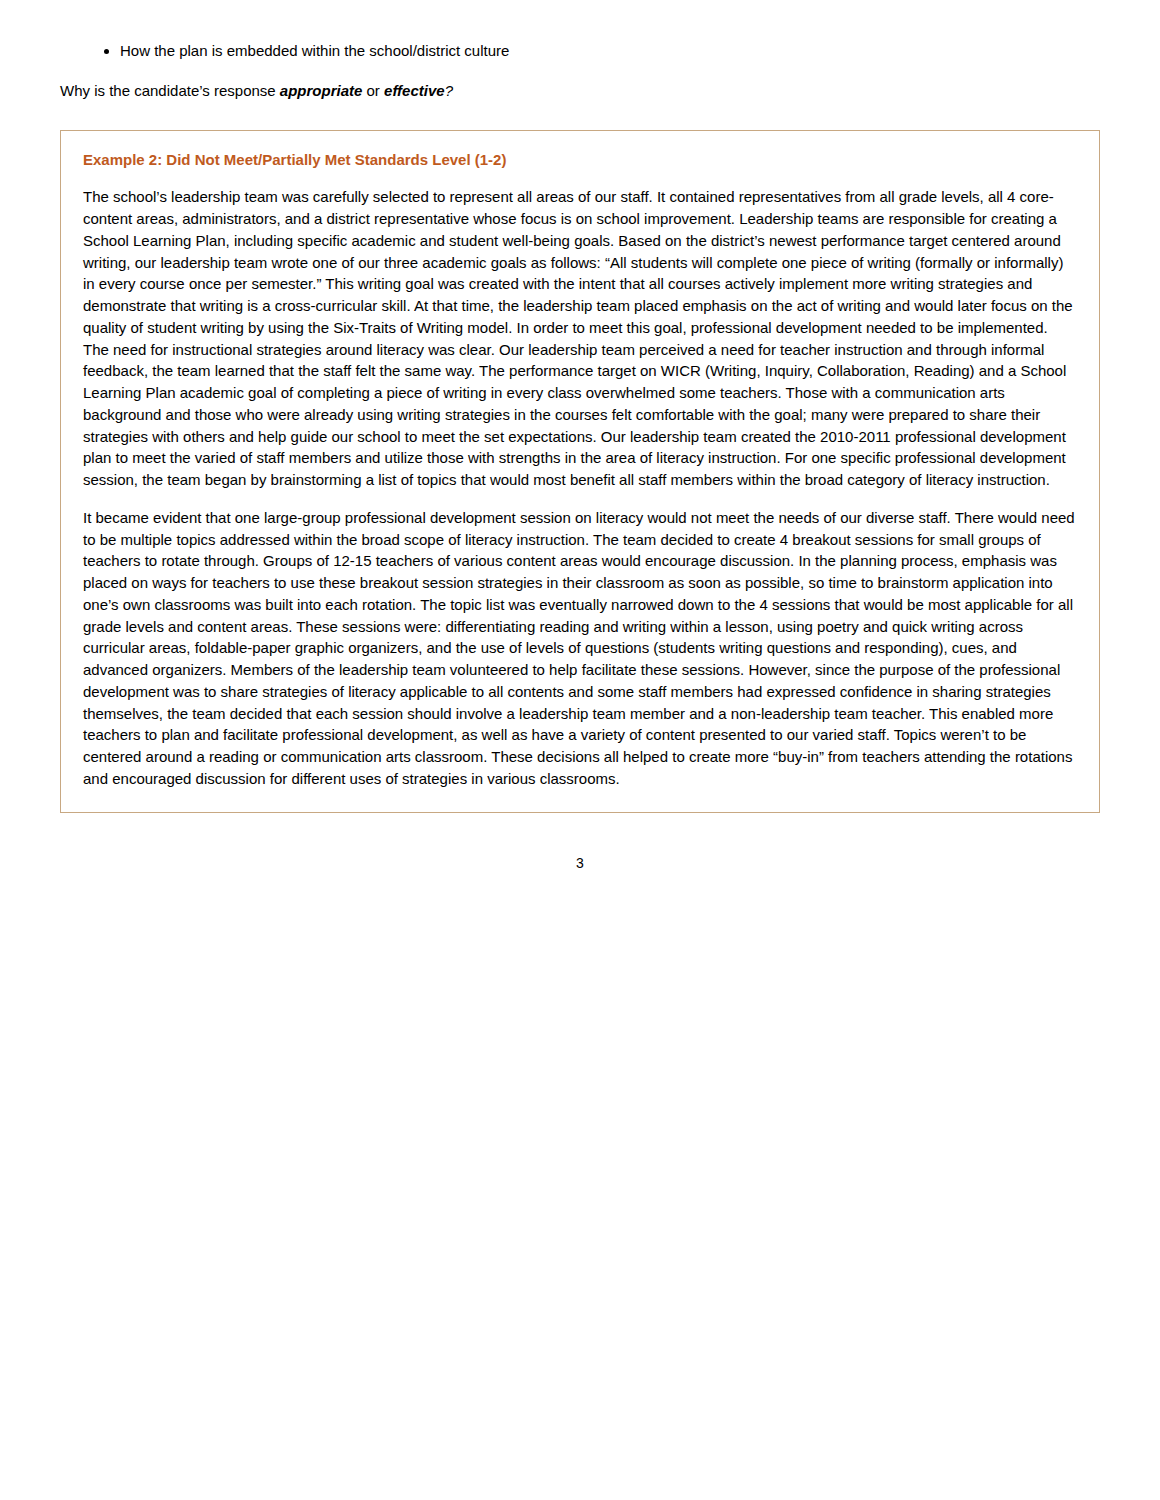How the plan is embedded within the school/district culture
Why is the candidate’s response appropriate or effective?
Example 2: Did Not Meet/Partially Met Standards Level (1-2)
The school’s leadership team was carefully selected to represent all areas of our staff. It contained representatives from all grade levels, all 4 core-content areas, administrators, and a district representative whose focus is on school improvement. Leadership teams are responsible for creating a School Learning Plan, including specific academic and student well-being goals. Based on the district’s newest performance target centered around writing, our leadership team wrote one of our three academic goals as follows: “All students will complete one piece of writing (formally or informally) in every course once per semester.” This writing goal was created with the intent that all courses actively implement more writing strategies and demonstrate that writing is a cross-curricular skill. At that time, the leadership team placed emphasis on the act of writing and would later focus on the quality of student writing by using the Six-Traits of Writing model. In order to meet this goal, professional development needed to be implemented. The need for instructional strategies around literacy was clear. Our leadership team perceived a need for teacher instruction and through informal feedback, the team learned that the staff felt the same way. The performance target on WICR (Writing, Inquiry, Collaboration, Reading) and a School Learning Plan academic goal of completing a piece of writing in every class overwhelmed some teachers. Those with a communication arts background and those who were already using writing strategies in the courses felt comfortable with the goal; many were prepared to share their strategies with others and help guide our school to meet the set expectations. Our leadership team created the 2010-2011 professional development plan to meet the varied of staff members and utilize those with strengths in the area of literacy instruction. For one specific professional development session, the team began by brainstorming a list of topics that would most benefit all staff members within the broad category of literacy instruction.
It became evident that one large-group professional development session on literacy would not meet the needs of our diverse staff. There would need to be multiple topics addressed within the broad scope of literacy instruction. The team decided to create 4 breakout sessions for small groups of teachers to rotate through. Groups of 12-15 teachers of various content areas would encourage discussion. In the planning process, emphasis was placed on ways for teachers to use these breakout session strategies in their classroom as soon as possible, so time to brainstorm application into one’s own classrooms was built into each rotation. The topic list was eventually narrowed down to the 4 sessions that would be most applicable for all grade levels and content areas. These sessions were: differentiating reading and writing within a lesson, using poetry and quick writing across curricular areas, foldable-paper graphic organizers, and the use of levels of questions (students writing questions and responding), cues, and advanced organizers. Members of the leadership team volunteered to help facilitate these sessions. However, since the purpose of the professional development was to share strategies of literacy applicable to all contents and some staff members had expressed confidence in sharing strategies themselves, the team decided that each session should involve a leadership team member and a non-leadership team teacher. This enabled more teachers to plan and facilitate professional development, as well as have a variety of content presented to our varied staff. Topics weren’t to be centered around a reading or communication arts classroom. These decisions all helped to create more “buy-in” from teachers attending the rotations and encouraged discussion for different uses of strategies in various classrooms.
3